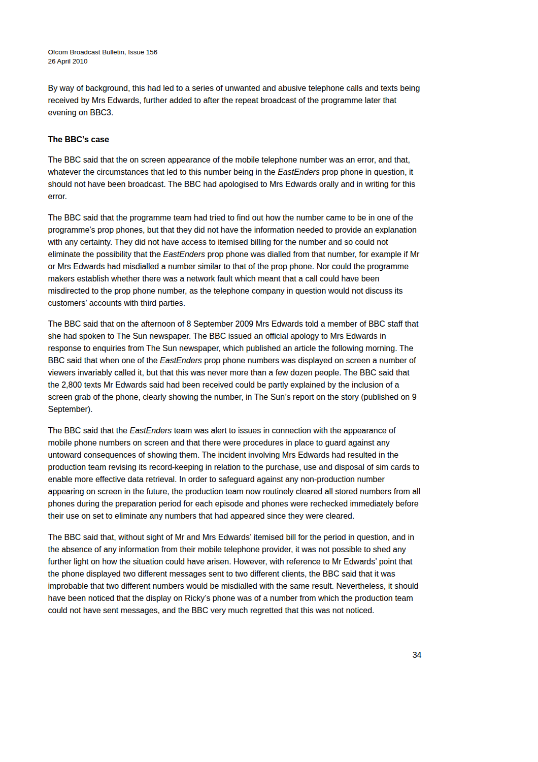Ofcom Broadcast Bulletin, Issue 156
26 April 2010
By way of background, this had led to a series of unwanted and abusive telephone calls and texts being received by Mrs Edwards, further added to after the repeat broadcast of the programme later that evening on BBC3.
The BBC’s case
The BBC said that the on screen appearance of the mobile telephone number was an error, and that, whatever the circumstances that led to this number being in the EastEnders prop phone in question, it should not have been broadcast. The BBC had apologised to Mrs Edwards orally and in writing for this error.
The BBC said that the programme team had tried to find out how the number came to be in one of the programme’s prop phones, but that they did not have the information needed to provide an explanation with any certainty. They did not have access to itemised billing for the number and so could not eliminate the possibility that the EastEnders prop phone was dialled from that number, for example if Mr or Mrs Edwards had misdialled a number similar to that of the prop phone. Nor could the programme makers establish whether there was a network fault which meant that a call could have been misdirected to the prop phone number, as the telephone company in question would not discuss its customers’ accounts with third parties.
The BBC said that on the afternoon of 8 September 2009 Mrs Edwards told a member of BBC staff that she had spoken to The Sun newspaper. The BBC issued an official apology to Mrs Edwards in response to enquiries from The Sun newspaper, which published an article the following morning. The BBC said that when one of the EastEnders prop phone numbers was displayed on screen a number of viewers invariably called it, but that this was never more than a few dozen people. The BBC said that the 2,800 texts Mr Edwards said had been received could be partly explained by the inclusion of a screen grab of the phone, clearly showing the number, in The Sun’s report on the story (published on 9 September).
The BBC said that the EastEnders team was alert to issues in connection with the appearance of mobile phone numbers on screen and that there were procedures in place to guard against any untoward consequences of showing them. The incident involving Mrs Edwards had resulted in the production team revising its record-keeping in relation to the purchase, use and disposal of sim cards to enable more effective data retrieval. In order to safeguard against any non-production number appearing on screen in the future, the production team now routinely cleared all stored numbers from all phones during the preparation period for each episode and phones were rechecked immediately before their use on set to eliminate any numbers that had appeared since they were cleared.
The BBC said that, without sight of Mr and Mrs Edwards’ itemised bill for the period in question, and in the absence of any information from their mobile telephone provider, it was not possible to shed any further light on how the situation could have arisen. However, with reference to Mr Edwards’ point that the phone displayed two different messages sent to two different clients, the BBC said that it was improbable that two different numbers would be misdialled with the same result. Nevertheless, it should have been noticed that the display on Ricky’s phone was of a number from which the production team could not have sent messages, and the BBC very much regretted that this was not noticed.
34